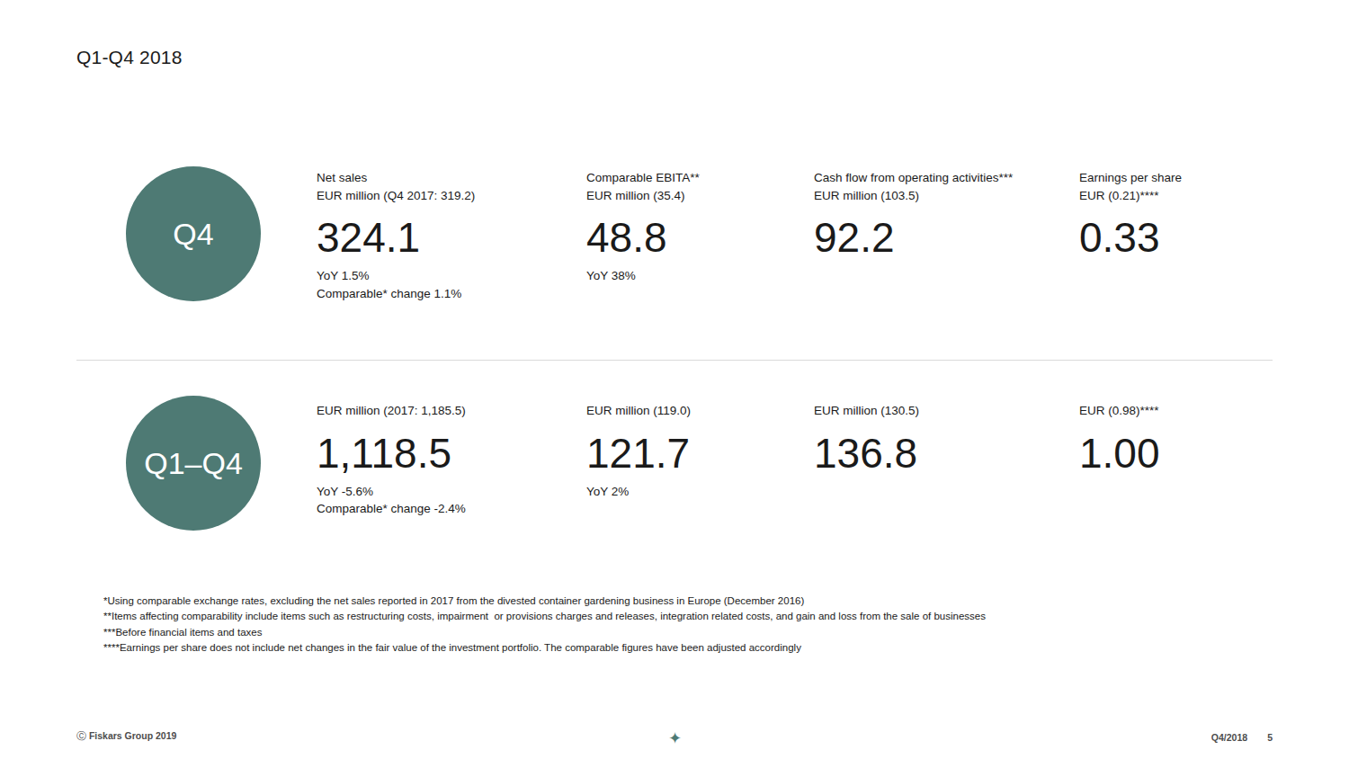Q1-Q4 2018
Q4
Q1–Q4
Net sales
EUR million (Q4 2017: 319.2)
324.1
YoY 1.5%
Comparable* change 1.1%
Comparable EBITA**
EUR million (35.4)
48.8
YoY 38%
Cash flow from operating activities***
EUR million (103.5)
92.2
Earnings per share
EUR (0.21)****
0.33
EUR million (2017: 1,185.5)
1,118.5
YoY -5.6%
Comparable* change -2.4%
EUR million (119.0)
121.7
YoY 2%
EUR million (130.5)
136.8
EUR (0.98)****
1.00
*Using comparable exchange rates, excluding the net sales reported in 2017 from the divested container gardening business in Europe (December 2016)
**Items affecting comparability include items such as restructuring costs, impairment or provisions charges and releases, integration related costs, and gain and loss from the sale of businesses
***Before financial items and taxes
****Earnings per share does not include net changes in the fair value of the investment portfolio. The comparable figures have been adjusted accordingly
Ⓒ Fiskars Group 2019
✦
Q4/20185